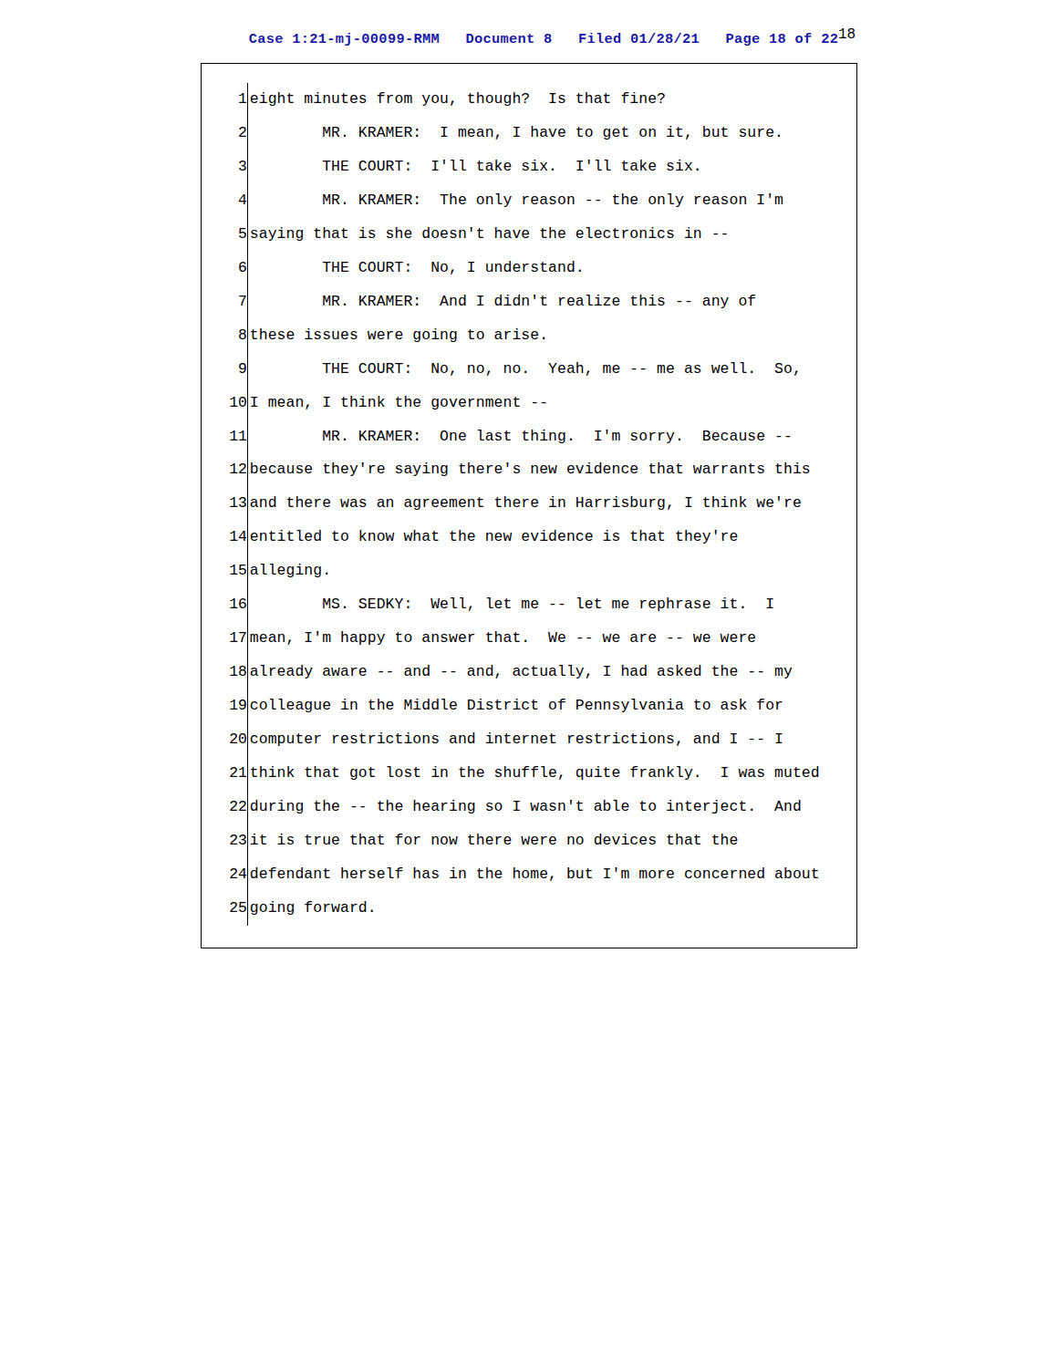Case 1:21-mj-00099-RMM Document 8 Filed 01/28/21 Page 18 of 22
18
| 1 | | eight minutes from you, though? Is that fine? |
| 2 | | MR. KRAMER: I mean, I have to get on it, but sure. |
| 3 | | THE COURT: I'll take six. I'll take six. |
| 4 | | MR. KRAMER: The only reason -- the only reason I'm |
| 5 | | saying that is she doesn't have the electronics in -- |
| 6 | | THE COURT: No, I understand. |
| 7 | | MR. KRAMER: And I didn't realize this -- any of |
| 8 | | these issues were going to arise. |
| 9 | | THE COURT: No, no, no. Yeah, me -- me as well. So, |
| 10 | | I mean, I think the government -- |
| 11 | | MR. KRAMER: One last thing. I'm sorry. Because -- |
| 12 | | because they're saying there's new evidence that warrants this |
| 13 | | and there was an agreement there in Harrisburg, I think we're |
| 14 | | entitled to know what the new evidence is that they're |
| 15 | | alleging. |
| 16 | | MS. SEDKY: Well, let me -- let me rephrase it. I |
| 17 | | mean, I'm happy to answer that. We -- we are -- we were |
| 18 | | already aware -- and -- and, actually, I had asked the -- my |
| 19 | | colleague in the Middle District of Pennsylvania to ask for |
| 20 | | computer restrictions and internet restrictions, and I -- I |
| 21 | | think that got lost in the shuffle, quite frankly. I was muted |
| 22 | | during the -- the hearing so I wasn't able to interject. And |
| 23 | | it is true that for now there were no devices that the |
| 24 | | defendant herself has in the home, but I'm more concerned about |
| 25 | | going forward. |